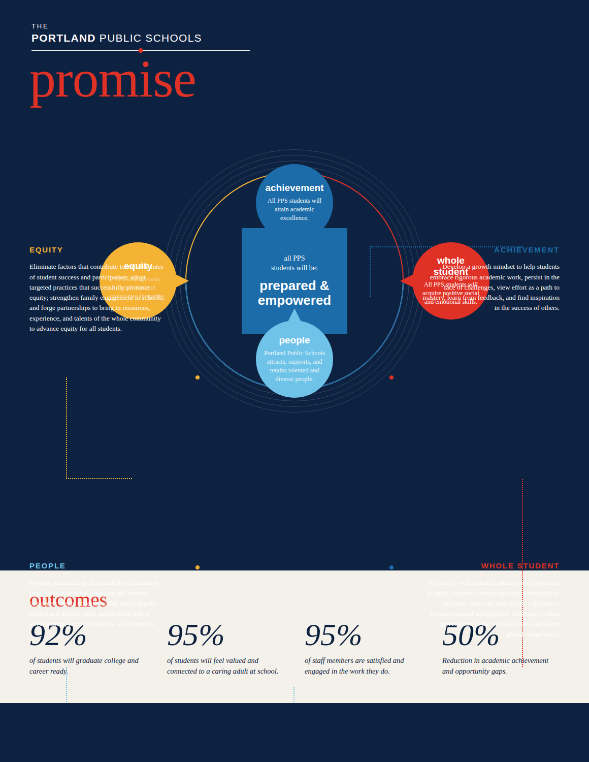The
Portland Public Schools
promise
all PPS
students will be:
prepared &
empowered
achievement
All PPS students will attain academic excellence.
equity
PPS courageously confronts and overcomes inequities.
whole student
All PPS students will acquire positive social and emotional skills.
people
Portland Public Schools attracts, supports, and retains talented and diverse people.
Equity
Eliminate factors that contribute to variable rates of student success and participation; adopt targeted practices that successfully promote equity; strengthen family engagement in schools; and forge partnerships to bring in resources, experience, and talents of the whole community to advance equity for all students.
Achievement
Develop a growth mindset to help students embrace rigorous academic work, persist in the face of challenges, view effort as a path to mastery, learn from feedback, and find inspiration in the success of others.
People
Provide structured professional development to improve instructional practices and student outcomes; create conditions that attract highly skilled and diverse staff; and promote talent development, internal mobility, and retention.
Whole Student
Advance a well-rounded educational experience to build character; encourage civic participation; stimulate creativity and artistic expression; promote mental and physical wellness; awaken appreciation of the natural world; and foster global competency.
outcomes
92%
of students will graduate college and career ready.
95%
of students will feel valued and connected to a caring adult at school.
95%
of staff members are satisfied and engaged in the work they do.
50%
Reduction in academic achievement and opportunity gaps.